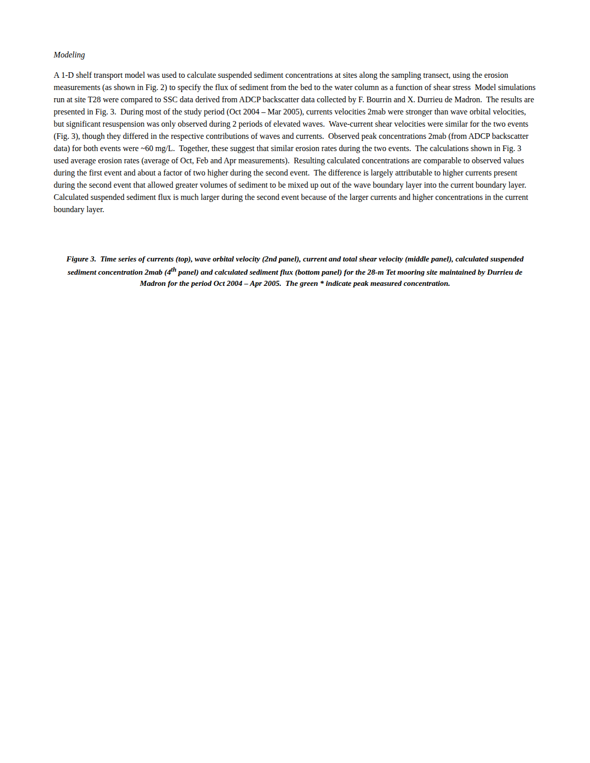Modeling
A 1-D shelf transport model was used to calculate suspended sediment concentrations at sites along the sampling transect, using the erosion measurements (as shown in Fig. 2) to specify the flux of sediment from the bed to the water column as a function of shear stress Model simulations run at site T28 were compared to SSC data derived from ADCP backscatter data collected by F. Bourrin and X. Durrieu de Madron. The results are presented in Fig. 3. During most of the study period (Oct 2004 – Mar 2005), currents velocities 2mab were stronger than wave orbital velocities, but significant resuspension was only observed during 2 periods of elevated waves. Wave-current shear velocities were similar for the two events (Fig. 3), though they differed in the respective contributions of waves and currents. Observed peak concentrations 2mab (from ADCP backscatter data) for both events were ~60 mg/L. Together, these suggest that similar erosion rates during the two events. The calculations shown in Fig. 3 used average erosion rates (average of Oct, Feb and Apr measurements). Resulting calculated concentrations are comparable to observed values during the first event and about a factor of two higher during the second event. The difference is largely attributable to higher currents present during the second event that allowed greater volumes of sediment to be mixed up out of the wave boundary layer into the current boundary layer. Calculated suspended sediment flux is much larger during the second event because of the larger currents and higher concentrations in the current boundary layer.
Figure 3. Time series of currents (top), wave orbital velocity (2nd panel), current and total shear velocity (middle panel), calculated suspended sediment concentration 2mab (4th panel) and calculated sediment flux (bottom panel) for the 28-m Tet mooring site maintained by Durrieu de Madron for the period Oct 2004 – Apr 2005. The green * indicate peak measured concentration.